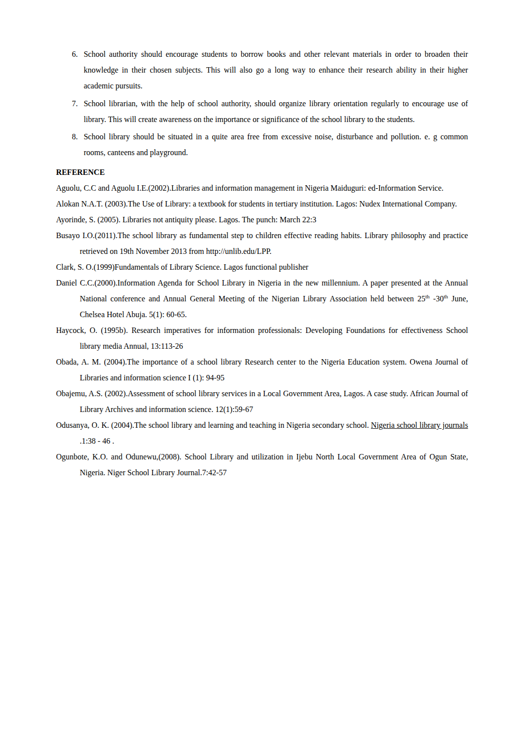School authority should encourage students to borrow books and other relevant materials in order to broaden their knowledge in their chosen subjects. This will also go a long way to enhance their research ability in their higher academic pursuits.
School librarian, with the help of school authority, should organize library orientation regularly to encourage use of library. This will create awareness on the importance or significance of the school library to the students.
School library should be situated in a quite area free from excessive noise, disturbance and pollution. e. g common rooms, canteens and playground.
Reference
Aguolu, C.C and Aguolu I.E.(2002).Libraries and information management in Nigeria Maiduguri: ed-Information Service.
Alokan N.A.T. (2003).The Use of Library: a textbook for students in tertiary institution. Lagos: Nudex International Company.
Ayorinde, S. (2005). Libraries not antiquity please. Lagos. The punch: March 22:3
Busayo I.O.(2011).The school library as fundamental step to children effective reading habits. Library philosophy and practice retrieved on 19th November 2013 from http://unlib.edu/LPP.
Clark, S. O.(1999)Fundamentals of Library Science. Lagos functional publisher
Daniel C.C.(2000).Information Agenda for School Library in Nigeria in the new millennium. A paper presented at the Annual National conference and Annual General Meeting of the Nigerian Library Association held between 25th -30th June, Chelsea Hotel Abuja. 5(1): 60-65.
Haycock, O. (1995b). Research imperatives for information professionals: Developing Foundations for effectiveness School library media Annual, 13:113-26
Obada, A. M. (2004).The importance of a school library Research center to the Nigeria Education system. Owena Journal of Libraries and information science I (1): 94-95
Obajemu, A.S. (2002).Assessment of school library services in a Local Government Area, Lagos. A case study. African Journal of Library Archives and information science. 12(1):59-67
Odusanya, O. K. (2004).The school library and learning and teaching in Nigeria secondary school. Nigeria school library journals .1:38 - 46 .
Ogunbote, K.O. and Odunewu,(2008). School Library and utilization in Ijebu North Local Government Area of Ogun State, Nigeria. Niger School Library Journal.7:42-57